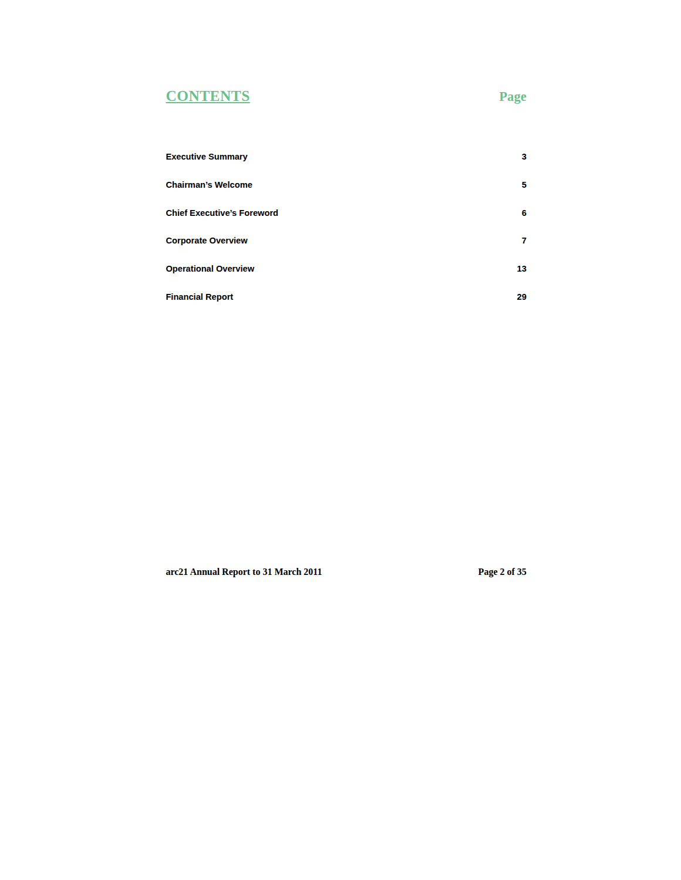CONTENTS Page
Executive Summary 3
Chairman’s Welcome 5
Chief Executive’s Foreword 6
Corporate Overview 7
Operational Overview 13
Financial Report 29
arc21 Annual Report to 31 March 2011 Page 2 of 35